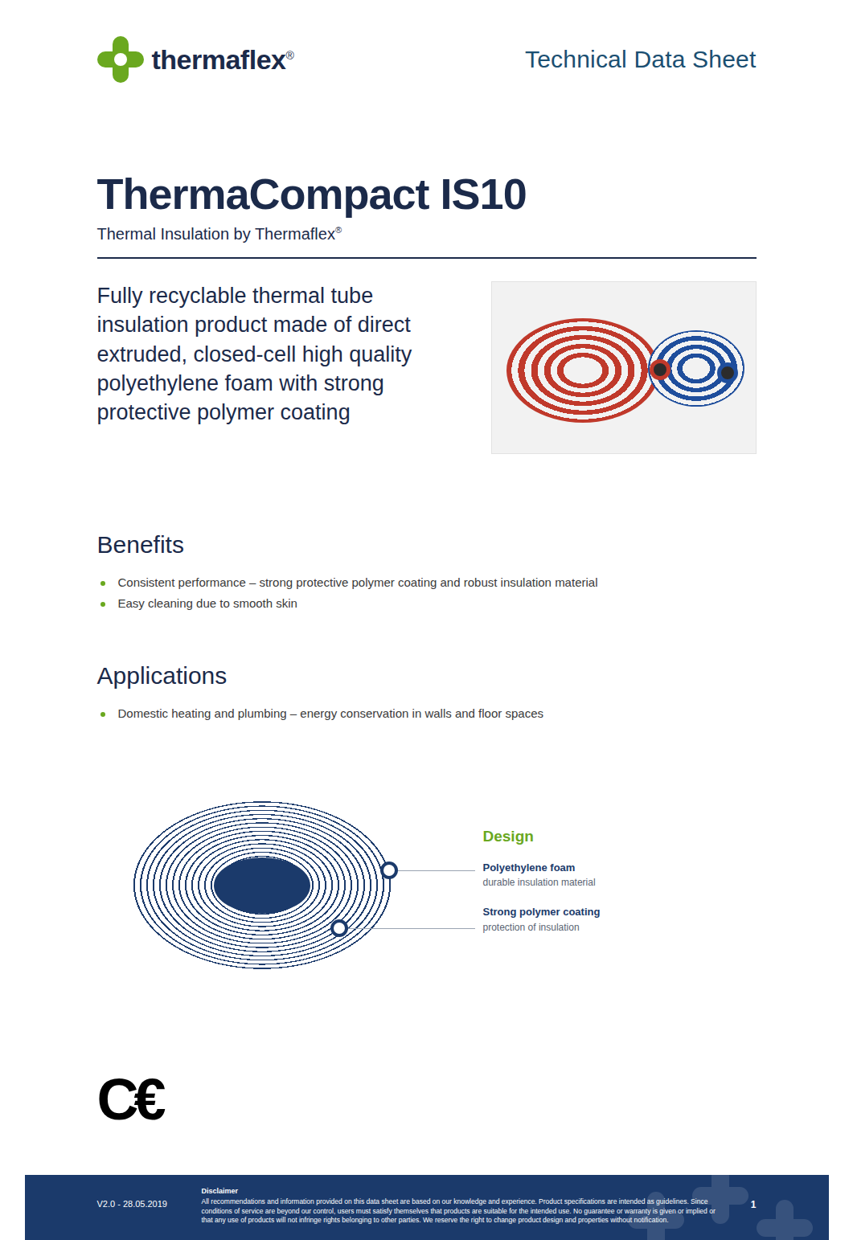thermaflex®
Technical Data Sheet
ThermaCompact IS10
Thermal Insulation by Thermaflex®
Fully recyclable thermal tube insulation product made of direct extruded, closed-cell high quality polyethylene foam with strong protective polymer coating
Benefits
Consistent performance – strong protective polymer coating and robust insulation material
Easy cleaning due to smooth skin
Applications
Domestic heating and plumbing – energy conservation in walls and floor spaces
Design
Polyethylene foam
durable insulation material
Strong polymer coating
protection of insulation
C€
V2.0 - 28.05.2019
Disclaimer All recommendations and information provided on this data sheet are based on our knowledge and experience. Product specifications are intended as guidelines. Since conditions of service are beyond our control, users must satisfy themselves that products are suitable for the intended use. No guarantee or warranty is given or implied or that any use of products will not infringe rights belonging to other parties. We reserve the right to change product design and properties without notification.
1